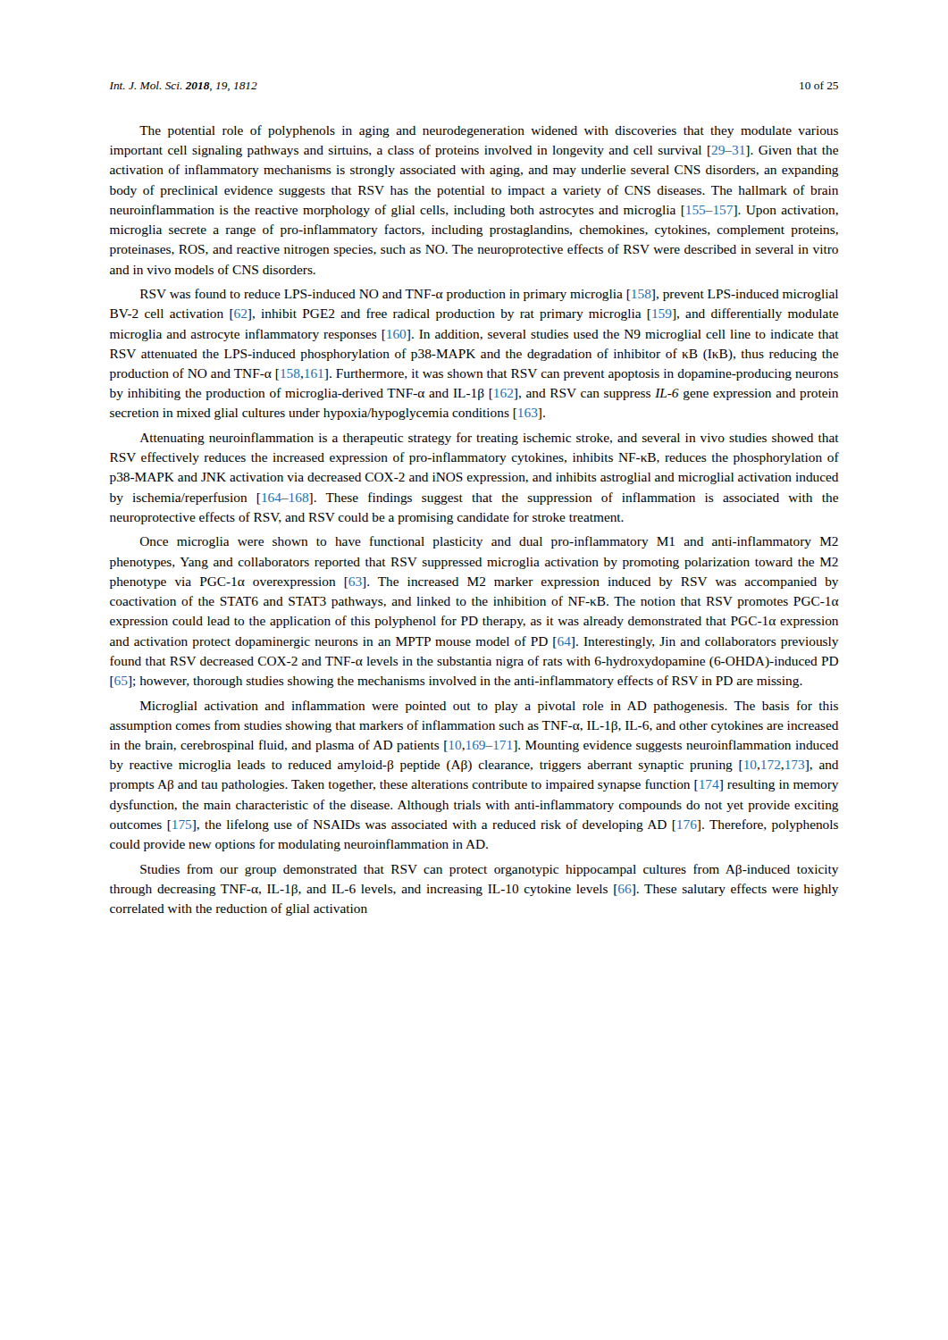Int. J. Mol. Sci. 2018, 19, 1812 10 of 25
The potential role of polyphenols in aging and neurodegeneration widened with discoveries that they modulate various important cell signaling pathways and sirtuins, a class of proteins involved in longevity and cell survival [29–31]. Given that the activation of inflammatory mechanisms is strongly associated with aging, and may underlie several CNS disorders, an expanding body of preclinical evidence suggests that RSV has the potential to impact a variety of CNS diseases. The hallmark of brain neuroinflammation is the reactive morphology of glial cells, including both astrocytes and microglia [155–157]. Upon activation, microglia secrete a range of pro-inflammatory factors, including prostaglandins, chemokines, cytokines, complement proteins, proteinases, ROS, and reactive nitrogen species, such as NO. The neuroprotective effects of RSV were described in several in vitro and in vivo models of CNS disorders.
RSV was found to reduce LPS-induced NO and TNF-α production in primary microglia [158], prevent LPS-induced microglial BV-2 cell activation [62], inhibit PGE2 and free radical production by rat primary microglia [159], and differentially modulate microglia and astrocyte inflammatory responses [160]. In addition, several studies used the N9 microglial cell line to indicate that RSV attenuated the LPS-induced phosphorylation of p38-MAPK and the degradation of inhibitor of κB (IκB), thus reducing the production of NO and TNF-α [158,161]. Furthermore, it was shown that RSV can prevent apoptosis in dopamine-producing neurons by inhibiting the production of microglia-derived TNF-α and IL-1β [162], and RSV can suppress IL-6 gene expression and protein secretion in mixed glial cultures under hypoxia/hypoglycemia conditions [163].
Attenuating neuroinflammation is a therapeutic strategy for treating ischemic stroke, and several in vivo studies showed that RSV effectively reduces the increased expression of pro-inflammatory cytokines, inhibits NF-κB, reduces the phosphorylation of p38-MAPK and JNK activation via decreased COX-2 and iNOS expression, and inhibits astroglial and microglial activation induced by ischemia/reperfusion [164–168]. These findings suggest that the suppression of inflammation is associated with the neuroprotective effects of RSV, and RSV could be a promising candidate for stroke treatment.
Once microglia were shown to have functional plasticity and dual pro-inflammatory M1 and anti-inflammatory M2 phenotypes, Yang and collaborators reported that RSV suppressed microglia activation by promoting polarization toward the M2 phenotype via PGC-1α overexpression [63]. The increased M2 marker expression induced by RSV was accompanied by coactivation of the STAT6 and STAT3 pathways, and linked to the inhibition of NF-κB. The notion that RSV promotes PGC-1α expression could lead to the application of this polyphenol for PD therapy, as it was already demonstrated that PGC-1α expression and activation protect dopaminergic neurons in an MPTP mouse model of PD [64]. Interestingly, Jin and collaborators previously found that RSV decreased COX-2 and TNF-α levels in the substantia nigra of rats with 6-hydroxydopamine (6-OHDA)-induced PD [65]; however, thorough studies showing the mechanisms involved in the anti-inflammatory effects of RSV in PD are missing.
Microglial activation and inflammation were pointed out to play a pivotal role in AD pathogenesis. The basis for this assumption comes from studies showing that markers of inflammation such as TNF-α, IL-1β, IL-6, and other cytokines are increased in the brain, cerebrospinal fluid, and plasma of AD patients [10,169–171]. Mounting evidence suggests neuroinflammation induced by reactive microglia leads to reduced amyloid-β peptide (Aβ) clearance, triggers aberrant synaptic pruning [10,172,173], and prompts Aβ and tau pathologies. Taken together, these alterations contribute to impaired synapse function [174] resulting in memory dysfunction, the main characteristic of the disease. Although trials with anti-inflammatory compounds do not yet provide exciting outcomes [175], the lifelong use of NSAIDs was associated with a reduced risk of developing AD [176]. Therefore, polyphenols could provide new options for modulating neuroinflammation in AD.
Studies from our group demonstrated that RSV can protect organotypic hippocampal cultures from Aβ-induced toxicity through decreasing TNF-α, IL-1β, and IL-6 levels, and increasing IL-10 cytokine levels [66]. These salutary effects were highly correlated with the reduction of glial activation